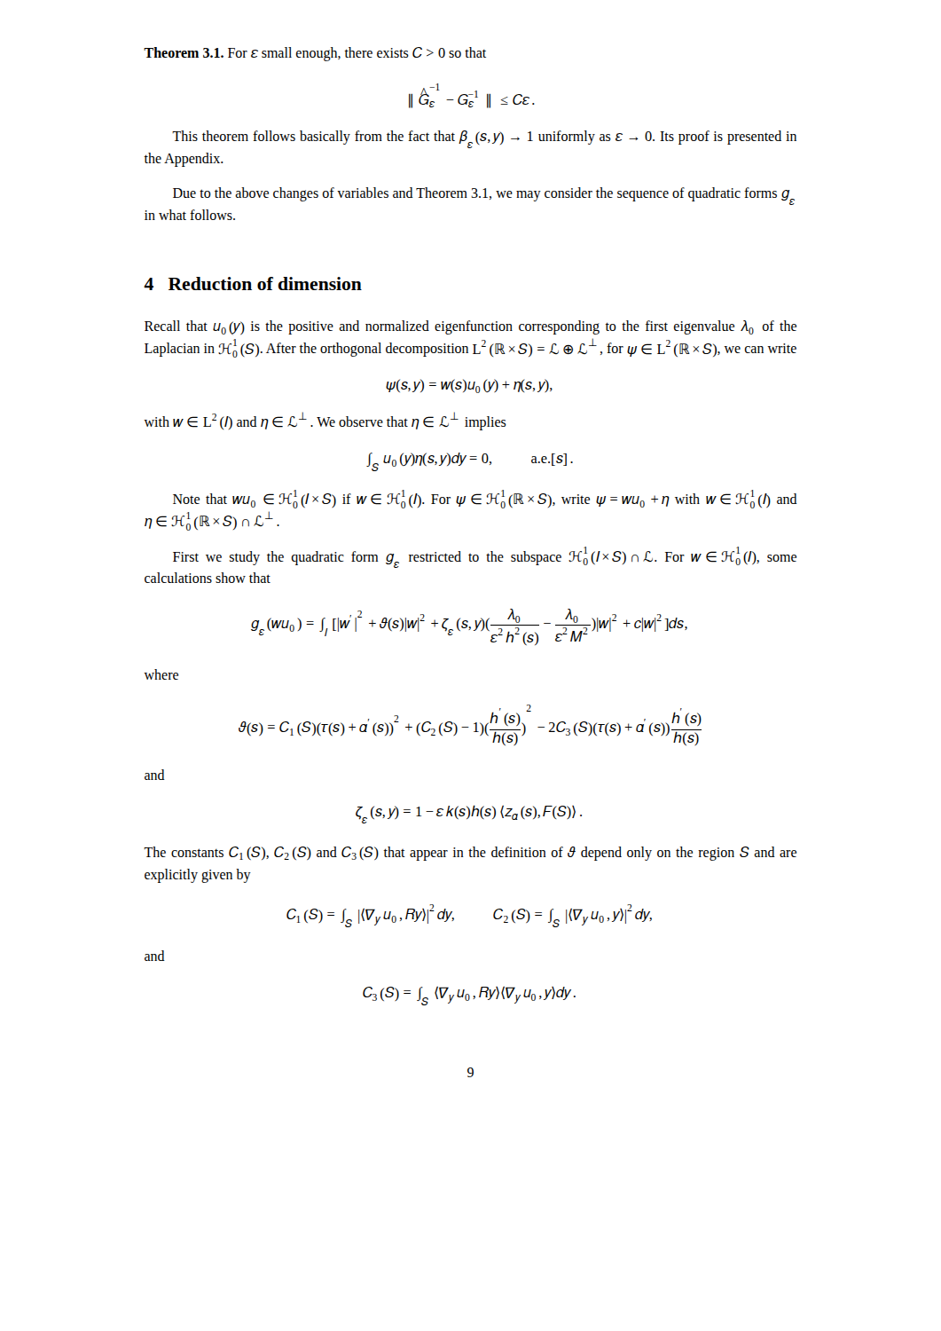Theorem 3.1. For ε small enough, there exists C>0 so that
∥ G^ε−1 − Gε−1 ∥ ≤ Cε .
This theorem follows basically from the fact that βε(s,y)→1 uniformly as ε→0. Its proof is presented in the Appendix.
Due to the above changes of variables and Theorem 3.1, we may consider the sequence of quadratic forms gε in what follows.
4 Reduction of dimension
Recall that u0(y) is the positive and normalized eigenfunction corresponding to the first eigenvalue λ0 of the Laplacian in ℋ01(S). After the orthogonal decomposition L2(ℝ×S)=ℒ⊕ℒ⊥, for ψ∈L2(ℝ×S), we can write
ψ(s,y) = w(s) u0(y) + η(s,y) ,
with w∈L2(I) and η∈ℒ⊥. We observe that η∈ℒ⊥ implies
∫S u0(y) η(s,y) dy =0, a.e.[s].
Note that wu0∈ℋ01(I×S) if w∈ℋ01(I). For ψ∈ℋ01(ℝ×S), write ψ=wu0+η with w∈ℋ01(I) and η∈ℋ01(ℝ×S)∩ℒ⊥.
First we study the quadratic form gε restricted to the subspace ℋ01(I×S)∩ℒ. For w∈ℋ01(I), some calculations show that
gε(wu0) = ∫I [ |w′|2 + ϑ(s) |w|2 + ζε(s,y) ( λ0 ε2h2(s) − λ0 ε2M2 ) |w|2 + c |w|2 ] ds ,
where
ϑ(s) = C1(S) (τ(s)+α′(s))2 + (C2(S)−1) ( h′(s) h(s) ) 2 − 2 C3(S) (τ(s)+α′(s)) h′(s) h(s)
and
ζε(s,y) = 1 − ε k(s) h(s) ⟨ zα(s) , F(S) ⟩ .
The constants C1(S), C2(S) and C3(S) that appear in the definition of ϑ depend only on the region S and are explicitly given by
C1(S) = ∫S |⟨∇yu0,Ry⟩|2 dy , C2(S) = ∫S |⟨∇yu0,y⟩|2 dy ,
and
C3(S) = ∫S ⟨∇yu0,Ry⟩ ⟨∇yu0,y⟩ dy .
9